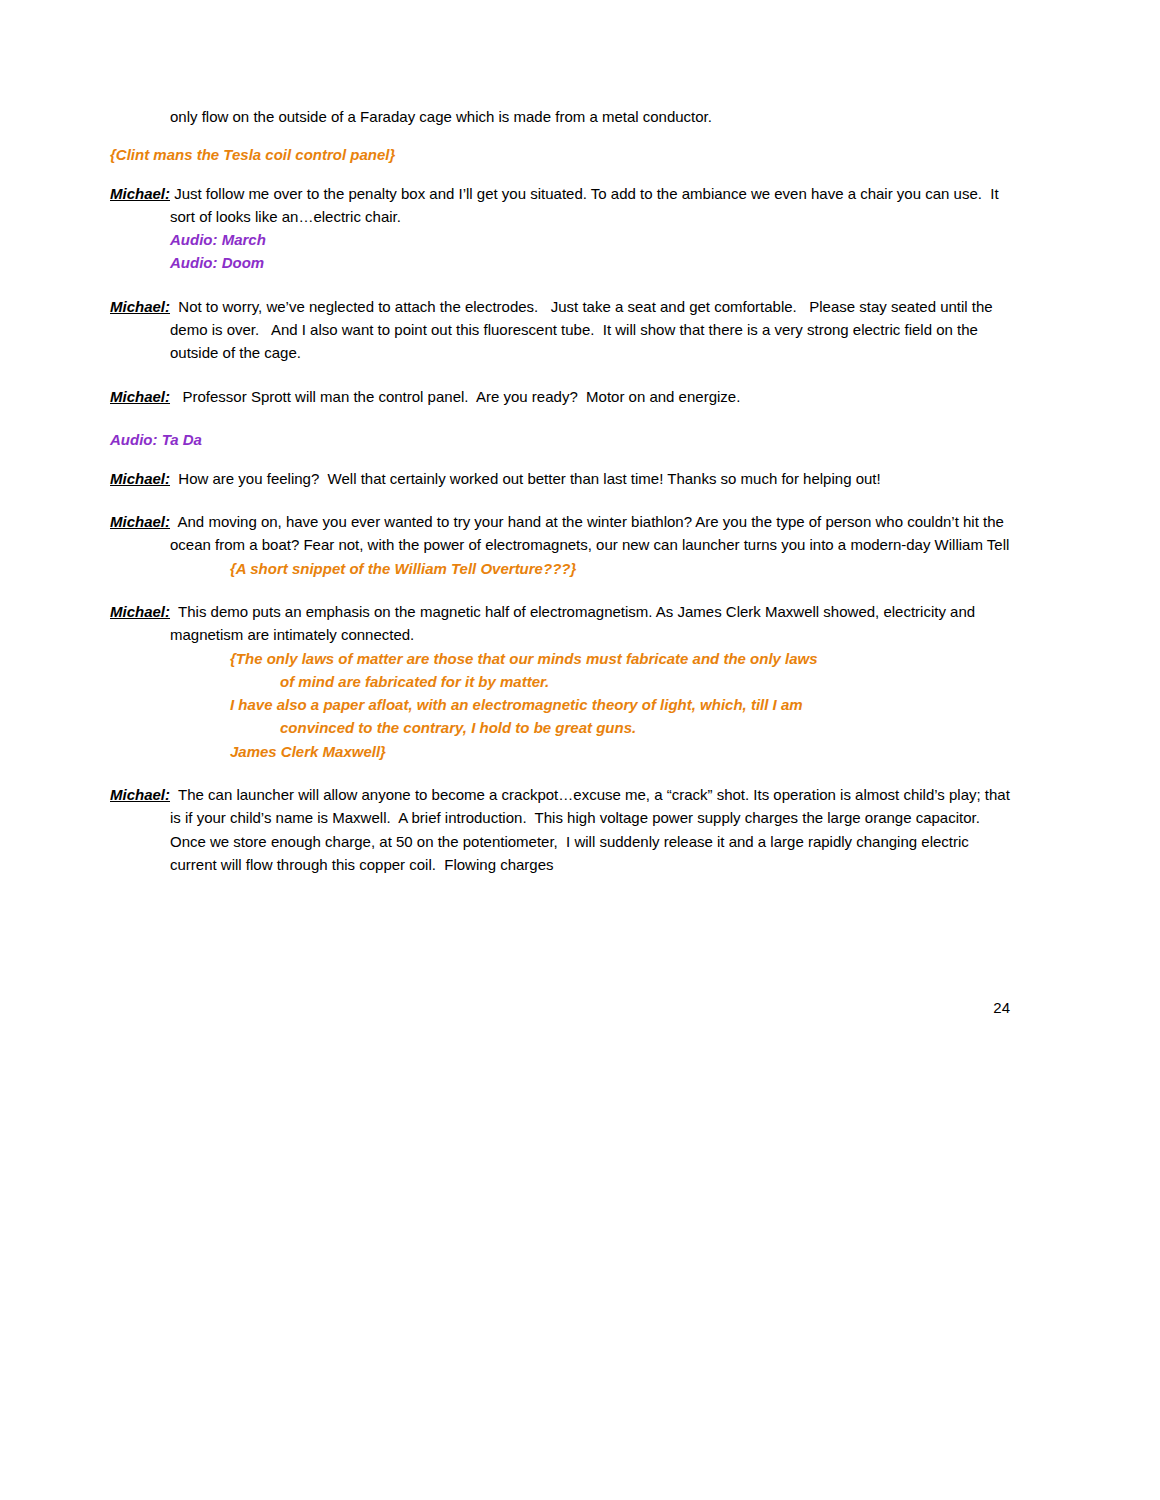only flow on the outside of a Faraday cage which is made from a metal conductor.
{Clint mans the Tesla coil control panel}
Michael: Just follow me over to the penalty box and I’ll get you situated. To add to the ambiance we even have a chair you can use. It sort of looks like an…electric chair.
Audio: March
Audio: Doom
Michael: Not to worry, we’ve neglected to attach the electrodes. Just take a seat and get comfortable. Please stay seated until the demo is over. And I also want to point out this fluorescent tube. It will show that there is a very strong electric field on the outside of the cage.
Michael: Professor Sprott will man the control panel. Are you ready? Motor on and energize.
Audio: Ta Da
Michael: How are you feeling? Well that certainly worked out better than last time! Thanks so much for helping out!
Michael: And moving on, have you ever wanted to try your hand at the winter biathlon? Are you the type of person who couldn’t hit the ocean from a boat? Fear not, with the power of electromagnets, our new can launcher turns you into a modern-day William Tell
{A short snippet of the William Tell Overture???}
Michael: This demo puts an emphasis on the magnetic half of electromagnetism. As James Clerk Maxwell showed, electricity and magnetism are intimately connected.
{The only laws of matter are those that our minds must fabricate and the only laws
of mind are fabricated for it by matter.
I have also a paper afloat, with an electromagnetic theory of light, which, till I am
convinced to the contrary, I hold to be great guns.
James Clerk Maxwell}
Michael: The can launcher will allow anyone to become a crackpot…excuse me, a “crack” shot. Its operation is almost child’s play; that is if your child’s name is Maxwell. A brief introduction. This high voltage power supply charges the large orange capacitor. Once we store enough charge, at 50 on the potentiometer, I will suddenly release it and a large rapidly changing electric current will flow through this copper coil. Flowing charges
24